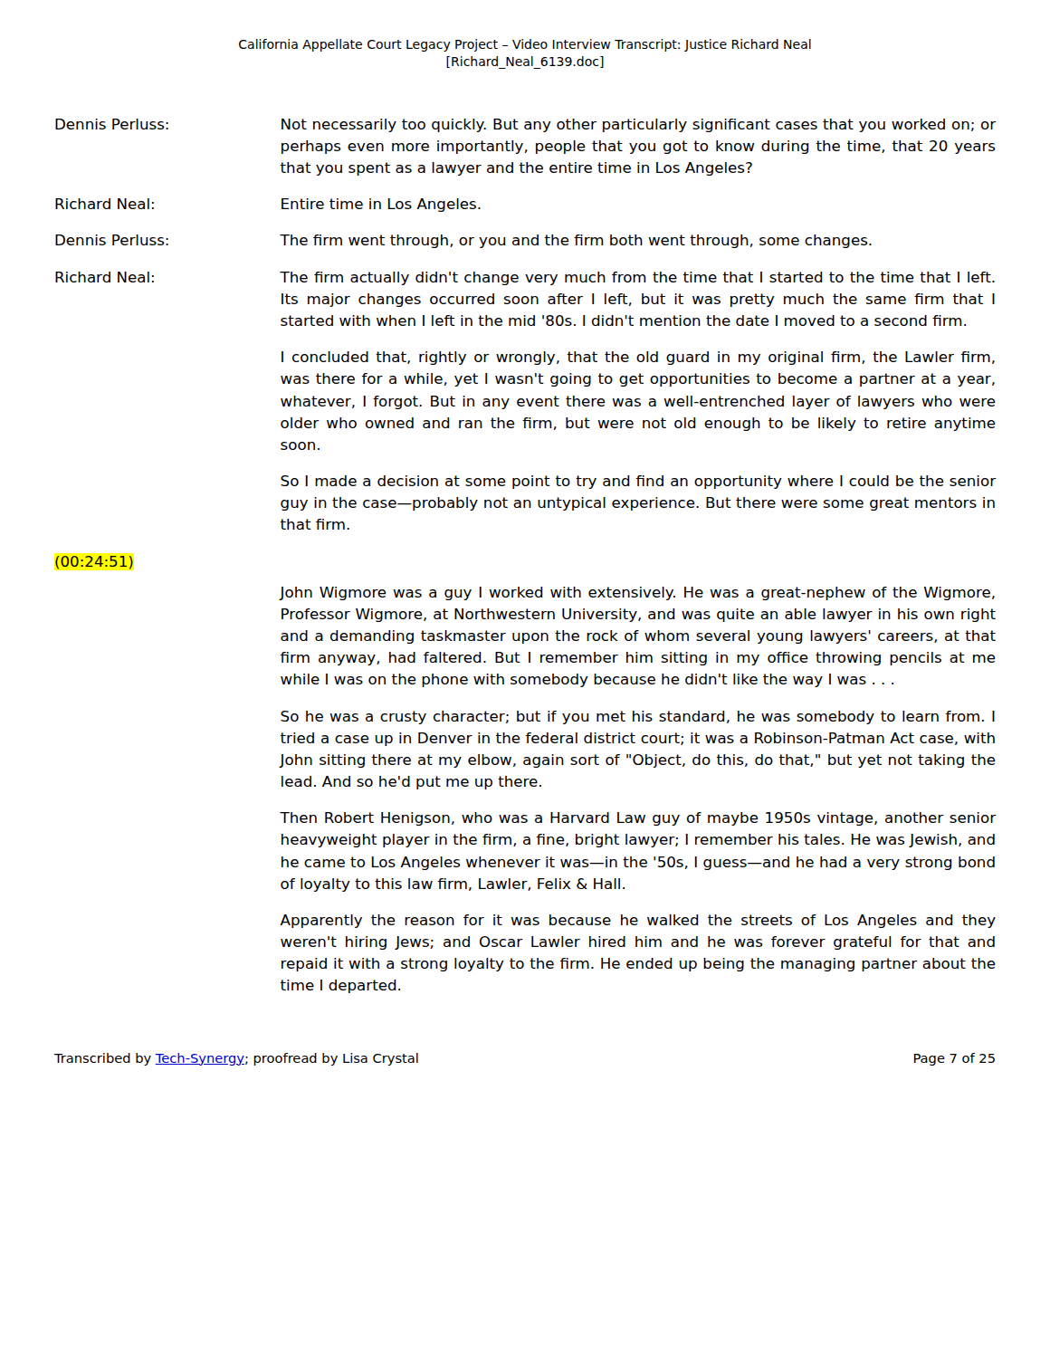California Appellate Court Legacy Project – Video Interview Transcript: Justice Richard Neal
[Richard_Neal_6139.doc]
| Dennis Perluss: | Not necessarily too quickly. But any other particularly significant cases that you worked on; or perhaps even more importantly, people that you got to know during the time, that 20 years that you spent as a lawyer and the entire time in Los Angeles? |
| Richard Neal: | Entire time in Los Angeles. |
| Dennis Perluss: | The firm went through, or you and the firm both went through, some changes. |
| Richard Neal: | The firm actually didn't change very much from the time that I started to the time that I left. Its major changes occurred soon after I left, but it was pretty much the same firm that I started with when I left in the mid '80s. I didn't mention the date I moved to a second firm. I concluded that, rightly or wrongly, that the old guard in my original firm, the Lawler firm, was there for a while, yet I wasn't going to get opportunities to become a partner at a year, whatever, I forgot. But in any event there was a well-entrenched layer of lawyers who were older who owned and ran the firm, but were not old enough to be likely to retire anytime soon. So I made a decision at some point to try and find an opportunity where I could be the senior guy in the case—probably not an untypical experience. But there were some great mentors in that firm. |
| (00:24:51) | |
| | John Wigmore was a guy I worked with extensively. He was a great-nephew of the Wigmore, Professor Wigmore, at Northwestern University, and was quite an able lawyer in his own right and a demanding taskmaster upon the rock of whom several young lawyers' careers, at that firm anyway, had faltered. But I remember him sitting in my office throwing pencils at me while I was on the phone with somebody because he didn't like the way I was . . . So he was a crusty character; but if you met his standard, he was somebody to learn from. I tried a case up in Denver in the federal district court; it was a Robinson-Patman Act case, with John sitting there at my elbow, again sort of "Object, do this, do that," but yet not taking the lead. And so he'd put me up there. Then Robert Henigson, who was a Harvard Law guy of maybe 1950s vintage, another senior heavyweight player in the firm, a fine, bright lawyer; I remember his tales. He was Jewish, and he came to Los Angeles whenever it was—in the '50s, I guess—and he had a very strong bond of loyalty to this law firm, Lawler, Felix & Hall. Apparently the reason for it was because he walked the streets of Los Angeles and they weren't hiring Jews; and Oscar Lawler hired him and he was forever grateful for that and repaid it with a strong loyalty to the firm. He ended up being the managing partner about the time I departed. |
Transcribed by Tech-Synergy; proofread by Lisa Crystal
Page 7 of 25